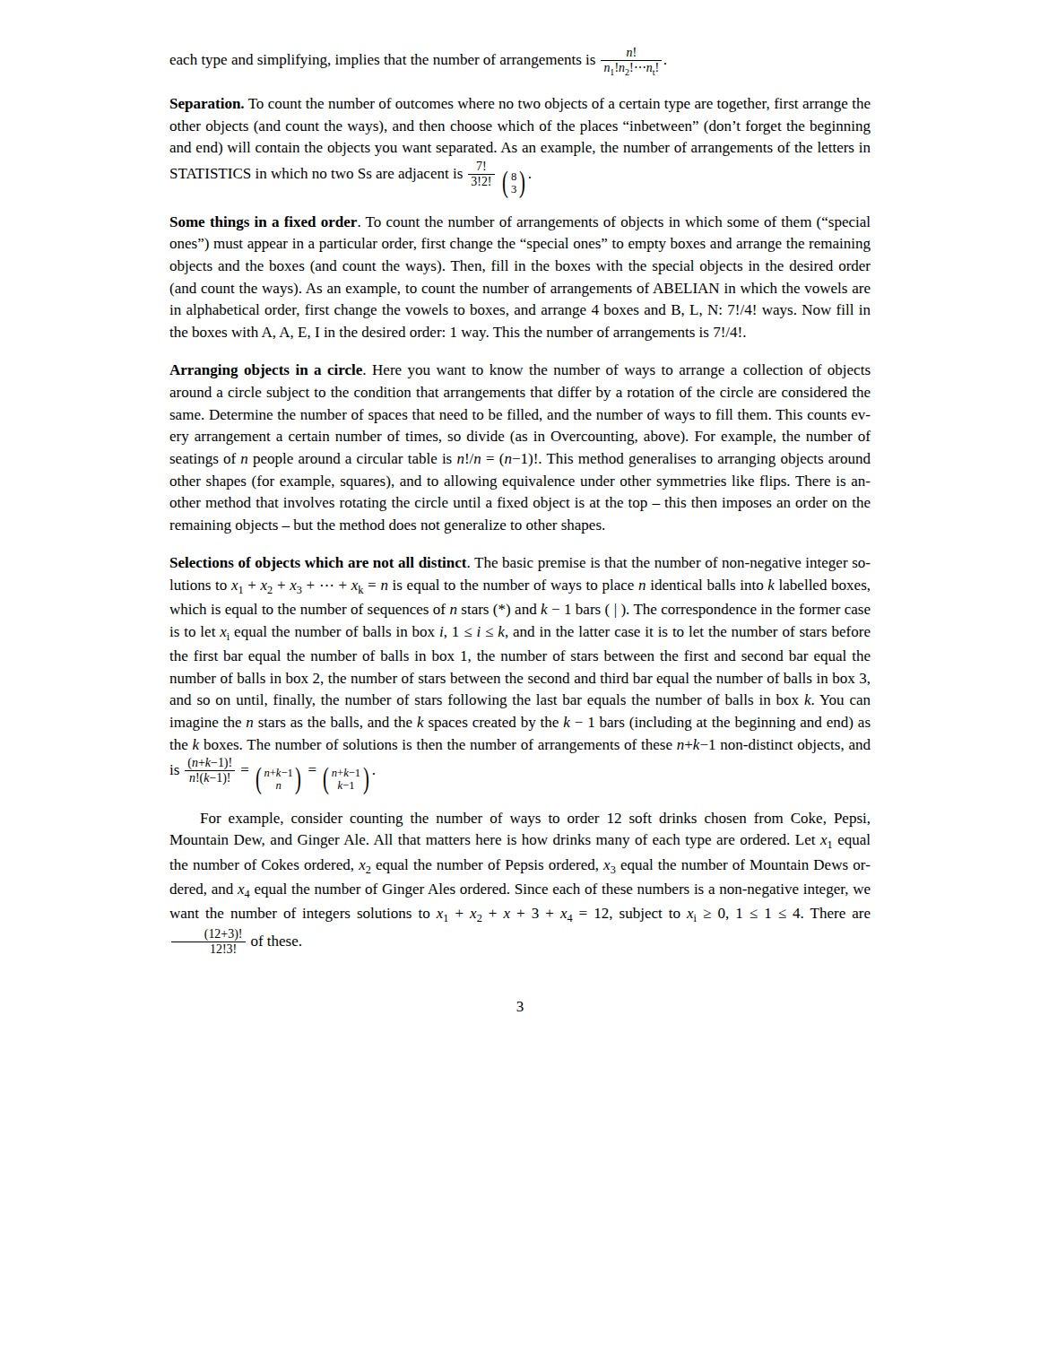each type and simplifying, implies that the number of arrangements is n!n1!n2!⋯nt!.
Separation. To count the number of outcomes where no two objects of a certain type are together, first arrange the other objects (and count the ways), and then choose which of the places “inbetween” (don’t forget the beginning and end) will contain the objects you want separated. As an example, the number of arrangements of the letters in STATISTICS in which no two Ss are adjacent is 7!3!2! (83).
Some things in a fixed order. To count the number of arrangements of objects in which some of them (“special ones”) must appear in a particular order, first change the “special ones” to empty boxes and arrange the remaining objects and the boxes (and count the ways). Then, fill in the boxes with the special objects in the desired order (and count the ways). As an example, to count the number of arrangements of ABELIAN in which the vowels are in alphabetical order, first change the vowels to boxes, and arrange 4 boxes and B, L, N: 7!/4! ways. Now fill in the boxes with A, A, E, I in the desired order: 1 way. This the number of arrangements is 7!/4!.
Arranging objects in a circle. Here you want to know the number of ways to arrange a collection of objects around a circle subject to the condition that arrangements that differ by a rotation of the circle are considered the same. Determine the number of spaces that need to be filled, and the number of ways to fill them. This counts every arrangement a certain number of times, so divide (as in Overcounting, above). For example, the number of seatings of n people around a circular table is n!/n = (n−1)!. This method generalises to arranging objects around other shapes (for example, squares), and to allowing equivalence under other symmetries like flips. There is another method that involves rotating the circle until a fixed object is at the top – this then imposes an order on the remaining objects – but the method does not generalize to other shapes.
Selections of objects which are not all distinct. The basic premise is that the number of non-negative integer solutions to x1 + x2 + x3 + ⋯ + xk = n is equal to the number of ways to place n identical balls into k labelled boxes, which is equal to the number of sequences of n stars (*) and k − 1 bars ( | ). The correspondence in the former case is to let xi equal the number of balls in box i, 1 ≤ i ≤ k, and in the latter case it is to let the number of stars before the first bar equal the number of balls in box 1, the number of stars between the first and second bar equal the number of balls in box 2, the number of stars between the second and third bar equal the number of balls in box 3, and so on until, finally, the number of stars following the last bar equals the number of balls in box k. You can imagine the n stars as the balls, and the k spaces created by the k − 1 bars (including at the beginning and end) as the k boxes. The number of solutions is then the number of arrangements of these n+k−1 non-distinct objects, and is (n+k−1)!n!(k−1)! = (n+k−1 n) = (n+k−1 k−1).
For example, consider counting the number of ways to order 12 soft drinks chosen from Coke, Pepsi, Mountain Dew, and Ginger Ale. All that matters here is how drinks many of each type are ordered. Let x1 equal the number of Cokes ordered, x2 equal the number of Pepsis ordered, x3 equal the number of Mountain Dews ordered, and x4 equal the number of Ginger Ales ordered. Since each of these numbers is a non-negative integer, we want the number of integers solutions to x1 + x2 + x + 3 + x4 = 12, subject to xi ≥ 0, 1 ≤ 1 ≤ 4. There are (12+3)!12!3! of these.
3